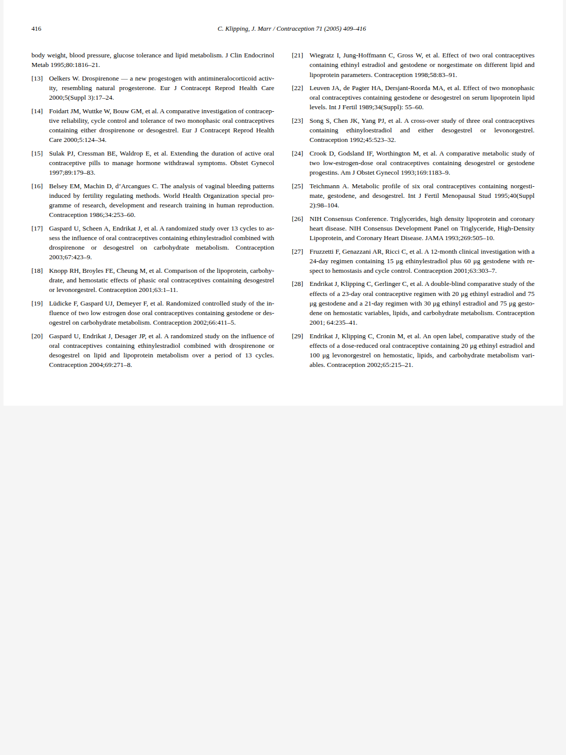416 C. Klipping, J. Marr / Contraception 71 (2005) 409–416
body weight, blood pressure, glucose tolerance and lipid metabolism. J Clin Endocrinol Metab 1995;80:1816–21.
[13] Oelkers W. Drospirenone — a new progestogen with antimineralocorticoid activity, resembling natural progesterone. Eur J Contracept Reprod Health Care 2000;5(Suppl 3):17–24.
[14] Foidart JM, Wuttke W, Bouw GM, et al. A comparative investigation of contraceptive reliability, cycle control and tolerance of two monophasic oral contraceptives containing either drospirenone or desogestrel. Eur J Contracept Reprod Health Care 2000;5:124–34.
[15] Sulak PJ, Cressman BE, Waldrop E, et al. Extending the duration of active oral contraceptive pills to manage hormone withdrawal symptoms. Obstet Gynecol 1997;89:179–83.
[16] Belsey EM, Machin D, d’Arcangues C. The analysis of vaginal bleeding patterns induced by fertility regulating methods. World Health Organization special programme of research, development and research training in human reproduction. Contraception 1986;34:253–60.
[17] Gaspard U, Scheen A, Endrikat J, et al. A randomized study over 13 cycles to assess the influence of oral contraceptives containing ethinylestradiol combined with drospirenone or desogestrel on carbohydrate metabolism. Contraception 2003;67:423–9.
[18] Knopp RH, Broyles FE, Cheung M, et al. Comparison of the lipoprotein, carbohydrate, and hemostatic effects of phasic oral contraceptives containing desogestrel or levonorgestrel. Contraception 2001;63:1–11.
[19] Lüdicke F, Gaspard UJ, Demeyer F, et al. Randomized controlled study of the influence of two low estrogen dose oral contraceptives containing gestodene or desogestrel on carbohydrate metabolism. Contraception 2002;66:411–5.
[20] Gaspard U, Endrikat J, Desager JP, et al. A randomized study on the influence of oral contraceptives containing ethinylestradiol combined with drospirenone or desogestrel on lipid and lipoprotein metabolism over a period of 13 cycles. Contraception 2004;69:271–8.
[21] Wiegratz I, Jung-Hoffmann C, Gross W, et al. Effect of two oral contraceptives containing ethinyl estradiol and gestodene or norgestimate on different lipid and lipoprotein parameters. Contraception 1998;58:83–91.
[22] Leuven JA, de Pagter HA, Dersjant-Roorda MA, et al. Effect of two monophasic oral contraceptives containing gestodene or desogestrel on serum lipoprotein lipid levels. Int J Fertil 1989;34(Suppl): 55–60.
[23] Song S, Chen JK, Yang PJ, et al. A cross-over study of three oral contraceptives containing ethinyloestradiol and either desogestrel or levonorgestrel. Contraception 1992;45:523–32.
[24] Crook D, Godsland IF, Worthington M, et al. A comparative metabolic study of two low-estrogen-dose oral contraceptives containing desogestrel or gestodene progestins. Am J Obstet Gynecol 1993;169:1183–9.
[25] Teichmann A. Metabolic profile of six oral contraceptives containing norgestimate, gestodene, and desogestrel. Int J Fertil Menopausal Stud 1995;40(Suppl 2):98–104.
[26] NIH Consensus Conference. Triglycerides, high density lipoprotein and coronary heart disease. NIH Consensus Development Panel on Triglyceride, High-Density Lipoprotein, and Coronary Heart Disease. JAMA 1993;269:505–10.
[27] Fruzzetti F, Genazzani AR, Ricci C, et al. A 12-month clinical investigation with a 24-day regimen containing 15 μg ethinylestradiol plus 60 μg gestodene with respect to hemostasis and cycle control. Contraception 2001;63:303–7.
[28] Endrikat J, Klipping C, Gerlinger C, et al. A double-blind comparative study of the effects of a 23-day oral contraceptive regimen with 20 μg ethinyl estradiol and 75 μg gestodene and a 21-day regimen with 30 μg ethinyl estradiol and 75 μg gestodene on hemostatic variables, lipids, and carbohydrate metabolism. Contraception 2001; 64:235–41.
[29] Endrikat J, Klipping C, Cronin M, et al. An open label, comparative study of the effects of a dose-reduced oral contraceptive containing 20 μg ethinyl estradiol and 100 μg levonorgestrel on hemostatic, lipids, and carbohydrate metabolism variables. Contraception 2002;65:215–21.